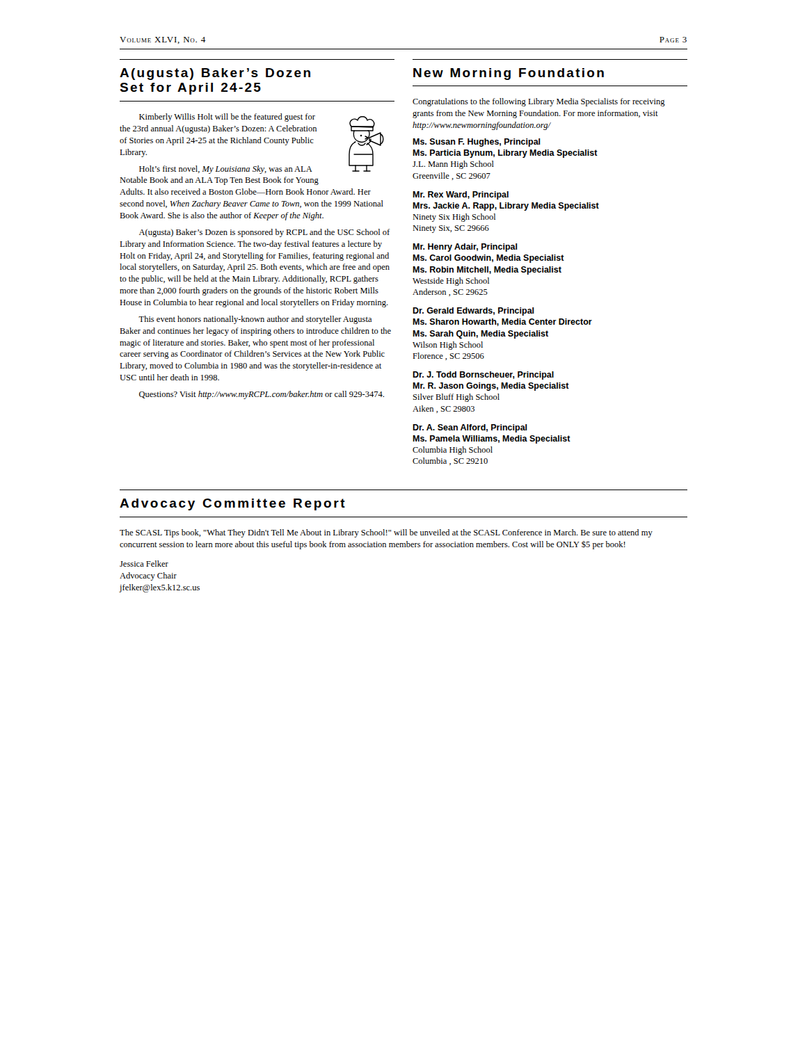Volume XLVI, No. 4 Page 3
A(ugusta) Baker’s Dozen
Set for April 24-25
Kimberly Willis Holt will be the featured guest for the 23rd annual A(ugusta) Baker’s Dozen: A Celebration of Stories on April 24-25 at the Richland County Public Library.
Holt’s first novel, My Louisiana Sky, was an ALA Notable Book and an ALA Top Ten Best Book for Young Adults. It also received a Boston Globe—Horn Book Honor Award. Her second novel, When Zachary Beaver Came to Town, won the 1999 National Book Award. She is also the author of Keeper of the Night.
A(ugusta) Baker’s Dozen is sponsored by RCPL and the USC School of Library and Information Science. The two-day festival features a lecture by Holt on Friday, April 24, and Storytelling for Families, featuring regional and local storytellers, on Saturday, April 25. Both events, which are free and open to the public, will be held at the Main Library. Additionally, RCPL gathers more than 2,000 fourth graders on the grounds of the historic Robert Mills House in Columbia to hear regional and local storytellers on Friday morning.
This event honors nationally-known author and storyteller Augusta Baker and continues her legacy of inspiring others to introduce children to the magic of literature and stories. Baker, who spent most of her professional career serving as Coordinator of Children’s Services at the New York Public Library, moved to Columbia in 1980 and was the storyteller-in-residence at USC until her death in 1998.
Questions? Visit http://www.myRCPL.com/baker.htm or call 929-3474.
New Morning Foundation
Congratulations to the following Library Media Specialists for receiving grants from the New Morning Foundation. For more information, visit http://www.newmorningfoundation.org/
Ms. Susan F. Hughes, Principal Ms. Particia Bynum, Library Media Specialist J.L. Mann High School Greenville , SC 29607
Mr. Rex Ward, Principal Mrs. Jackie A. Rapp, Library Media Specialist Ninety Six High School Ninety Six, SC 29666
Mr. Henry Adair, Principal Ms. Carol Goodwin, Media Specialist Ms. Robin Mitchell, Media Specialist Westside High School Anderson , SC 29625
Dr. Gerald Edwards, Principal Ms. Sharon Howarth, Media Center Director Ms. Sarah Quin, Media Specialist Wilson High School Florence , SC 29506
Dr. J. Todd Bornscheuer, Principal Mr. R. Jason Goings, Media Specialist Silver Bluff High School Aiken , SC 29803
Dr. A. Sean Alford, Principal Ms. Pamela Williams, Media Specialist Columbia High School Columbia , SC 29210
Advocacy Committee Report
The SCASL Tips book, "What They Didn't Tell Me About in Library School!" will be unveiled at the SCASL Conference in March. Be sure to attend my concurrent session to learn more about this useful tips book from association members for association members. Cost will be ONLY $5 per book!
Jessica Felker
Advocacy Chair
jfelker@lex5.k12.sc.us